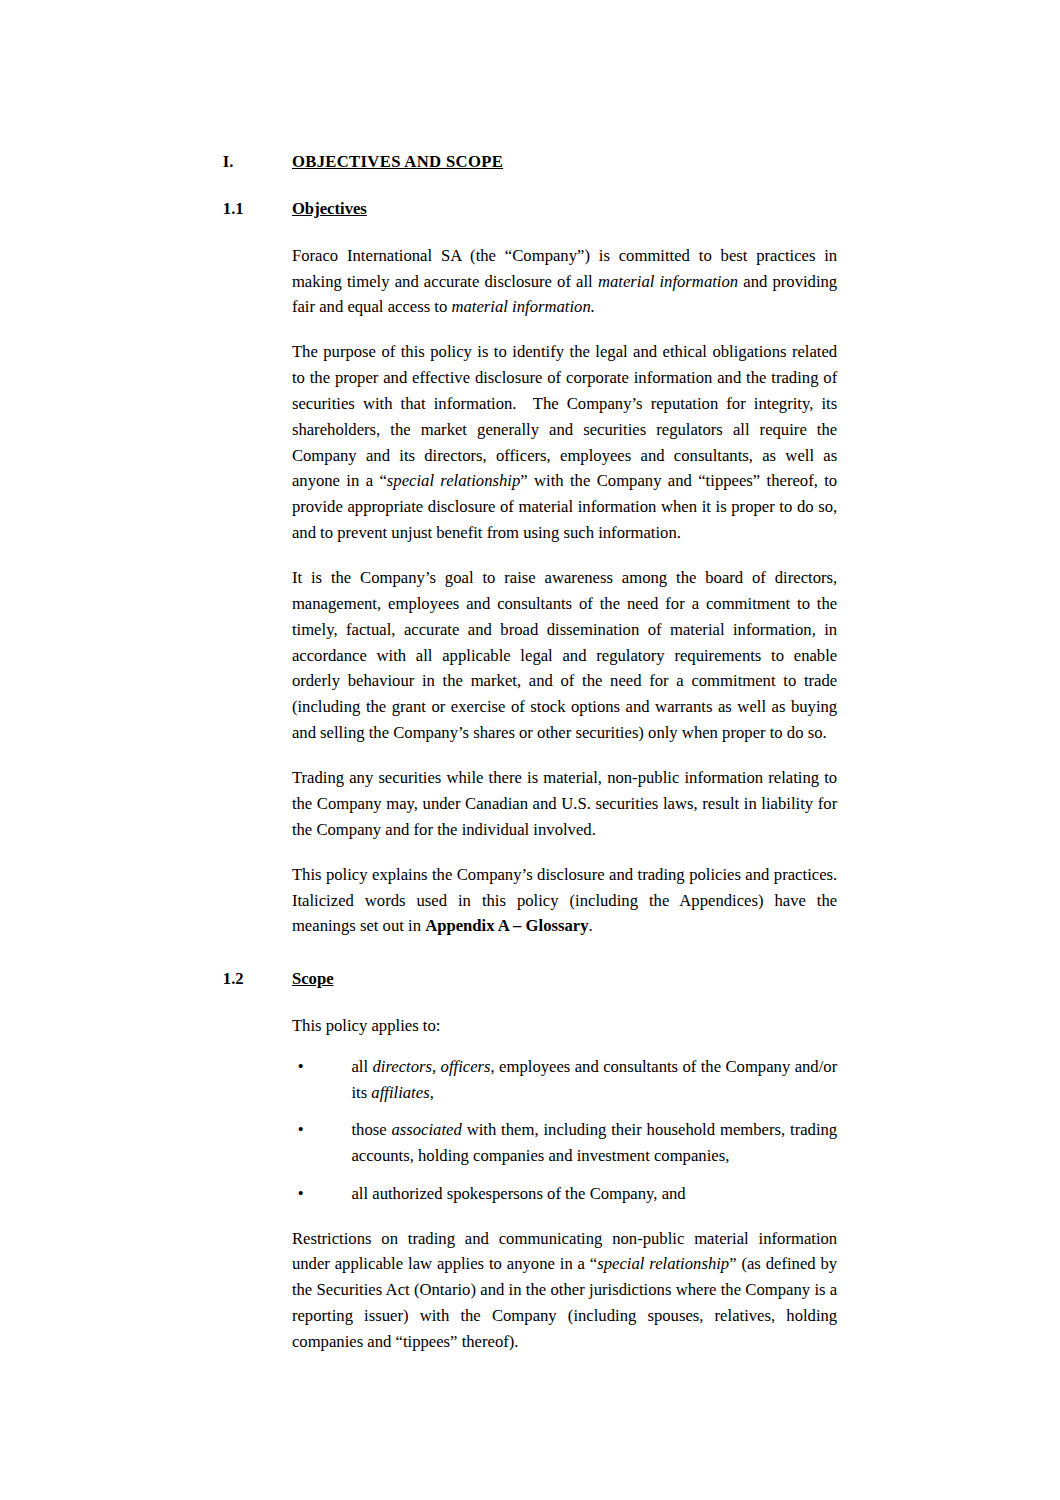I.
OBJECTIVES AND SCOPE
1.1
Objectives
Foraco International SA (the “Company”) is committed to best practices in making timely and accurate disclosure of all material information and providing fair and equal access to material information.
The purpose of this policy is to identify the legal and ethical obligations related to the proper and effective disclosure of corporate information and the trading of securities with that information. The Company’s reputation for integrity, its shareholders, the market generally and securities regulators all require the Company and its directors, officers, employees and consultants, as well as anyone in a “special relationship” with the Company and “tippees” thereof, to provide appropriate disclosure of material information when it is proper to do so, and to prevent unjust benefit from using such information.
It is the Company’s goal to raise awareness among the board of directors, management, employees and consultants of the need for a commitment to the timely, factual, accurate and broad dissemination of material information, in accordance with all applicable legal and regulatory requirements to enable orderly behaviour in the market, and of the need for a commitment to trade (including the grant or exercise of stock options and warrants as well as buying and selling the Company’s shares or other securities) only when proper to do so.
Trading any securities while there is material, non-public information relating to the Company may, under Canadian and U.S. securities laws, result in liability for the Company and for the individual involved.
This policy explains the Company’s disclosure and trading policies and practices. Italicized words used in this policy (including the Appendices) have the meanings set out in Appendix A – Glossary.
1.2
Scope
This policy applies to:
all directors, officers, employees and consultants of the Company and/or its affiliates,
those associated with them, including their household members, trading accounts, holding companies and investment companies,
all authorized spokespersons of the Company, and
Restrictions on trading and communicating non-public material information under applicable law applies to anyone in a “special relationship” (as defined by the Securities Act (Ontario) and in the other jurisdictions where the Company is a reporting issuer) with the Company (including spouses, relatives, holding companies and “tippees” thereof).